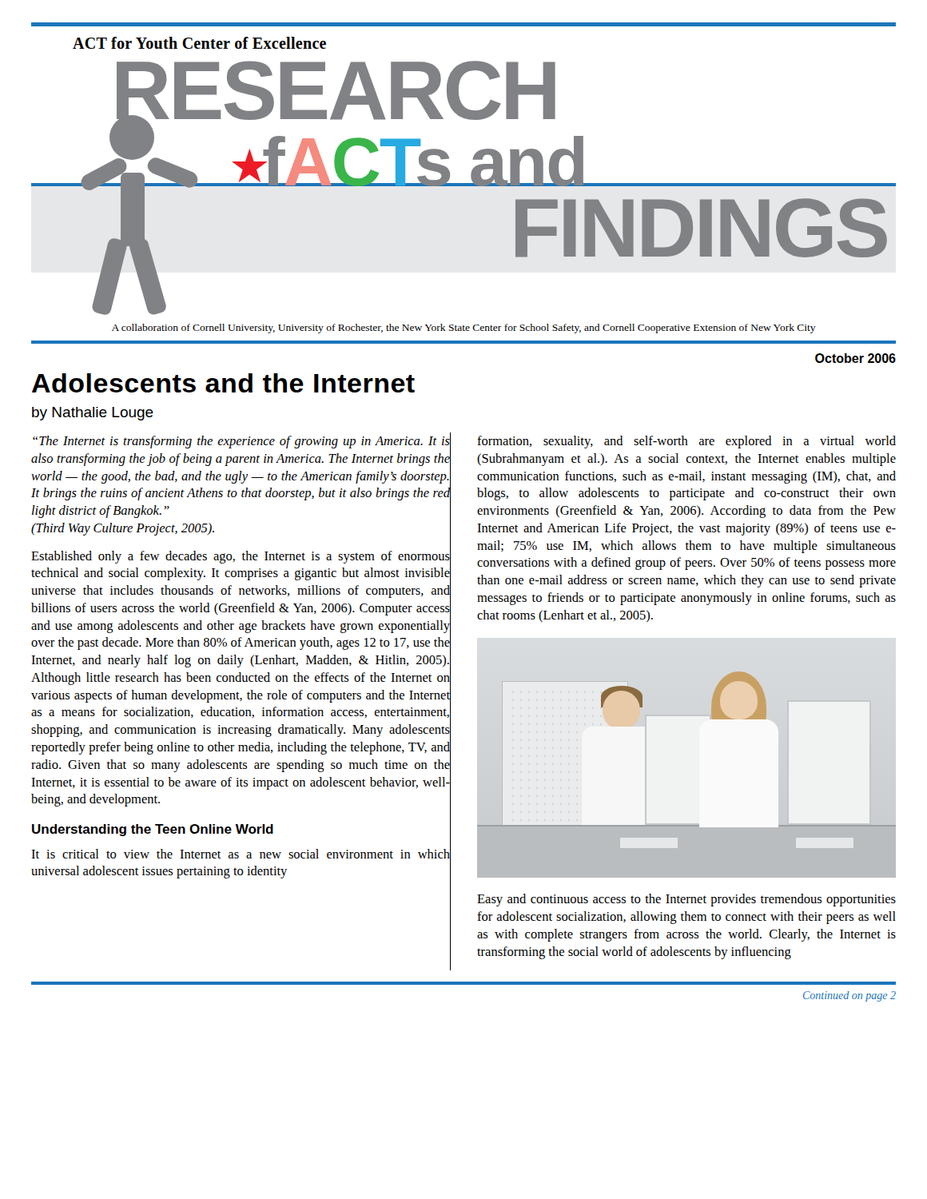ACT for Youth Center of Excellence
RESEARCH
★fACTs and
FINDINGS
A collaboration of Cornell University, University of Rochester, the New York State Center for School Safety, and Cornell Cooperative Extension of New York City
October 2006
Adolescents and the Internet
by Nathalie Louge
“The Internet is transforming the experience of growing up in America. It is also transforming the job of being a parent in America. The Internet brings the world — the good, the bad, and the ugly — to the American family’s doorstep. It brings the ruins of ancient Athens to that doorstep, but it also brings the red light district of Bangkok.”
(Third Way Culture Project, 2005).
Established only a few decades ago, the Internet is a system of enormous technical and social complexity. It comprises a gigantic but almost invisible universe that includes thousands of networks, millions of computers, and billions of users across the world (Greenfield & Yan, 2006). Computer access and use among adolescents and other age brackets have grown exponentially over the past decade. More than 80% of American youth, ages 12 to 17, use the Internet, and nearly half log on daily (Lenhart, Madden, & Hitlin, 2005). Although little research has been conducted on the effects of the Internet on various aspects of human development, the role of computers and the Internet as a means for socialization, education, information access, entertainment, shopping, and communication is increasing dramatically. Many adolescents reportedly prefer being online to other media, including the telephone, TV, and radio. Given that so many adolescents are spending so much time on the Internet, it is essential to be aware of its impact on adolescent behavior, well-being, and development.
Understanding the Teen Online World
It is critical to view the Internet as a new social environment in which universal adolescent issues pertaining to identity
formation, sexuality, and self-worth are explored in a virtual world (Subrahmanyam et al.). As a social context, the Internet enables multiple communication functions, such as e-mail, instant messaging (IM), chat, and blogs, to allow adolescents to participate and co-construct their own environments (Greenfield & Yan, 2006). According to data from the Pew Internet and American Life Project, the vast majority (89%) of teens use e-mail; 75% use IM, which allows them to have multiple simultaneous conversations with a defined group of peers. Over 50% of teens possess more than one e-mail address or screen name, which they can use to send private messages to friends or to participate anonymously in online forums, such as chat rooms (Lenhart et al., 2005).
Easy and continuous access to the Internet provides tremendous opportunities for adolescent socialization, allowing them to connect with their peers as well as with complete strangers from across the world. Clearly, the Internet is transforming the social world of adolescents by influencing
Continued on page 2